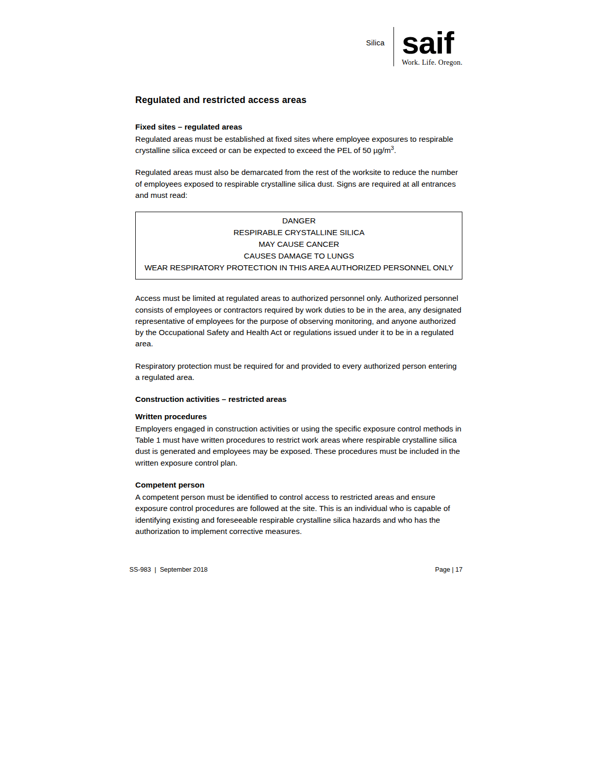Silica
saif Work. Life. Oregon.
Regulated and restricted access areas
Fixed sites – regulated areas
Regulated areas must be established at fixed sites where employee exposures to respirable crystalline silica exceed or can be expected to exceed the PEL of 50 µg/m3.
Regulated areas must also be demarcated from the rest of the worksite to reduce the number of employees exposed to respirable crystalline silica dust. Signs are required at all entrances and must read:
DANGER
RESPIRABLE CRYSTALLINE SILICA
MAY CAUSE CANCER
CAUSES DAMAGE TO LUNGS
WEAR RESPIRATORY PROTECTION IN THIS AREA AUTHORIZED PERSONNEL ONLY
Access must be limited at regulated areas to authorized personnel only. Authorized personnel consists of employees or contractors required by work duties to be in the area, any designated representative of employees for the purpose of observing monitoring, and anyone authorized by the Occupational Safety and Health Act or regulations issued under it to be in a regulated area.
Respiratory protection must be required for and provided to every authorized person entering a regulated area.
Construction activities – restricted areas
Written procedures
Employers engaged in construction activities or using the specific exposure control methods in Table 1 must have written procedures to restrict work areas where respirable crystalline silica dust is generated and employees may be exposed. These procedures must be included in the written exposure control plan.
Competent person
A competent person must be identified to control access to restricted areas and ensure exposure control procedures are followed at the site. This is an individual who is capable of identifying existing and foreseeable respirable crystalline silica hazards and who has the authorization to implement corrective measures.
SS-983 | September 2018
Page | 17